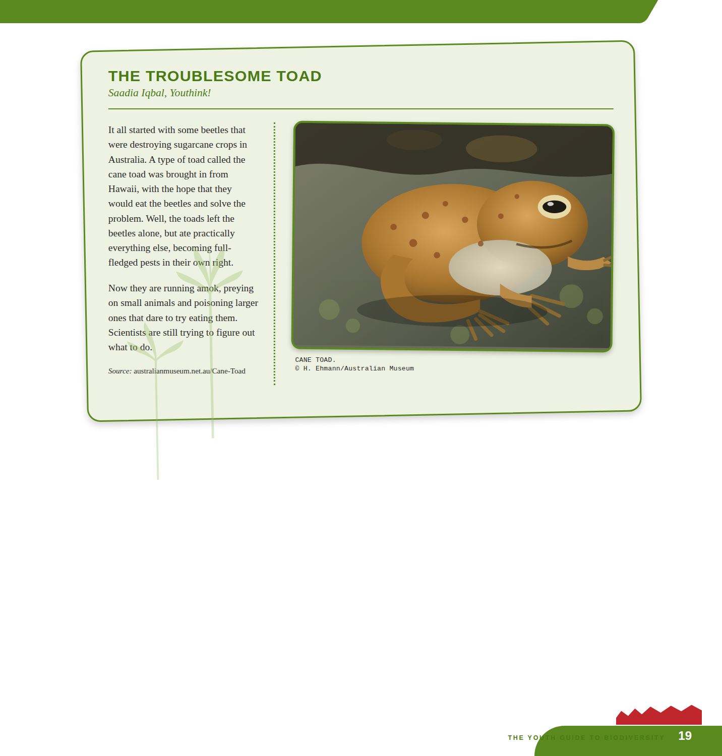The Troublesome Toad
Saadia Iqbal, Youthink!
It all started with some beetles that were destroying sugarcane crops in Australia. A type of toad called the cane toad was brought in from Hawaii, with the hope that they would eat the beetles and solve the problem. Well, the toads left the beetles alone, but ate practically everything else, becoming full-fledged pests in their own right.
Now they are running amok, preying on small animals and poisoning larger ones that dare to try eating them. Scientists are still trying to figure out what to do.
Source: australianmuseum.net.au/Cane-Toad
CANE TOAD.
© H. Ehmann/Australian Museum
The Youth Guide to Biodiversity 19